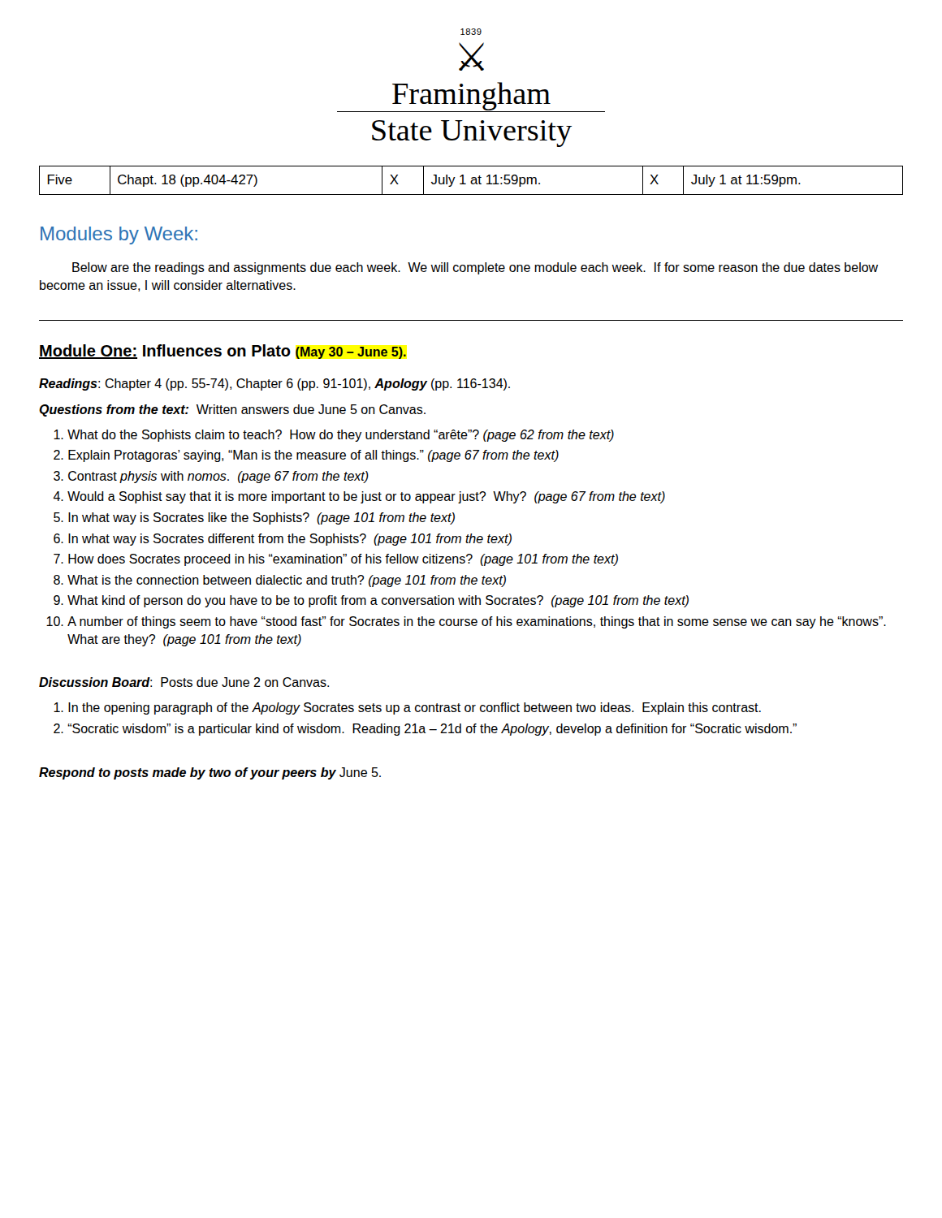1839
⚔
Framingham
State University
| Five | Chapt. 18 (pp.404-427) | X | July 1 at 11:59pm. | X | July 1 at 11:59pm. |
Modules by Week:
Below are the readings and assignments due each week. We will complete one module each week. If for some reason the due dates below become an issue, I will consider alternatives.
Module One: Influences on Plato (May 30 – June 5).
Readings: Chapter 4 (pp. 55-74), Chapter 6 (pp. 91-101), Apology (pp. 116-134).
Questions from the text: Written answers due June 5 on Canvas.
What do the Sophists claim to teach? How do they understand “arête”? (page 62 from the text)
Explain Protagoras’ saying, “Man is the measure of all things.” (page 67 from the text)
Contrast physis with nomos. (page 67 from the text)
Would a Sophist say that it is more important to be just or to appear just? Why? (page 67 from the text)
In what way is Socrates like the Sophists? (page 101 from the text)
In what way is Socrates different from the Sophists? (page 101 from the text)
How does Socrates proceed in his “examination” of his fellow citizens? (page 101 from the text)
What is the connection between dialectic and truth? (page 101 from the text)
What kind of person do you have to be to profit from a conversation with Socrates? (page 101 from the text)
A number of things seem to have “stood fast” for Socrates in the course of his examinations, things that in some sense we can say he “knows”. What are they? (page 101 from the text)
Discussion Board: Posts due June 2 on Canvas.
In the opening paragraph of the Apology Socrates sets up a contrast or conflict between two ideas. Explain this contrast.
“Socratic wisdom” is a particular kind of wisdom. Reading 21a – 21d of the Apology, develop a definition for “Socratic wisdom.”
Respond to posts made by two of your peers by June 5.